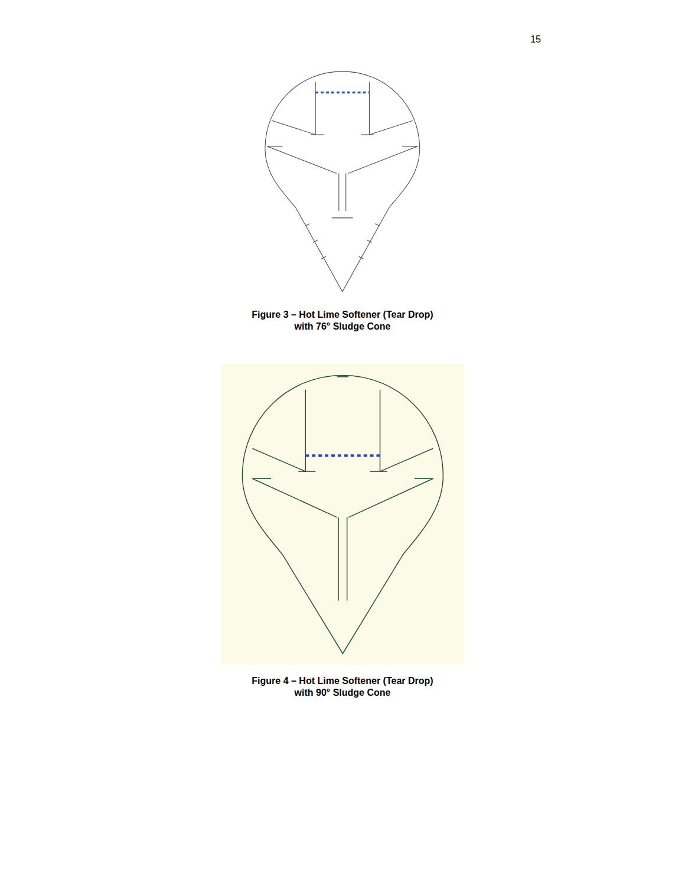15
Hot Lime Softener (Tear Drop) with 76 degree Sludge Cone Line drawing of a teardrop-shaped hot lime softener vessel with internal cone and central downcomer, and a dashed blue horizontal line near the top indicating a level.
Figure 3 – Hot Lime Softener (Tear Drop)
with 76° Sludge Cone
Hot Lime Softener (Tear Drop) with 90 degree Sludge Cone Line drawing of a teardrop-shaped hot lime softener vessel with a steeper 90 degree internal cone, central downcomer, and a dashed blue horizontal line indicating a level.
Figure 4 – Hot Lime Softener (Tear Drop)
with 90° Sludge Cone